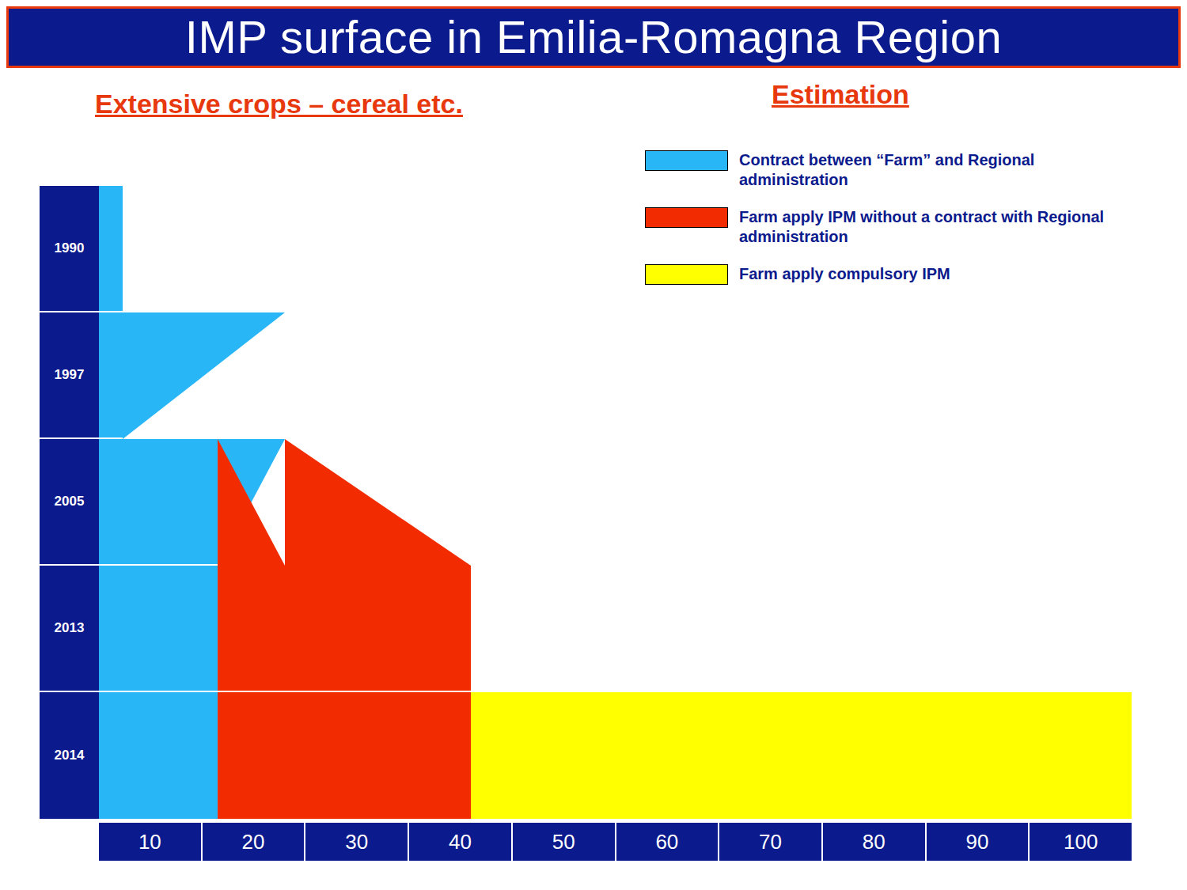IMP surface in Emilia-Romagna Region
Extensive crops – cereal etc.
Estimation
Contract between “Farm” and Regional administration
Farm apply IPM without a contract with Regional administration
Farm apply compulsory IPM
1990
1997
2005
2013
2014
10
20
30
40
50
60
70
80
90
100